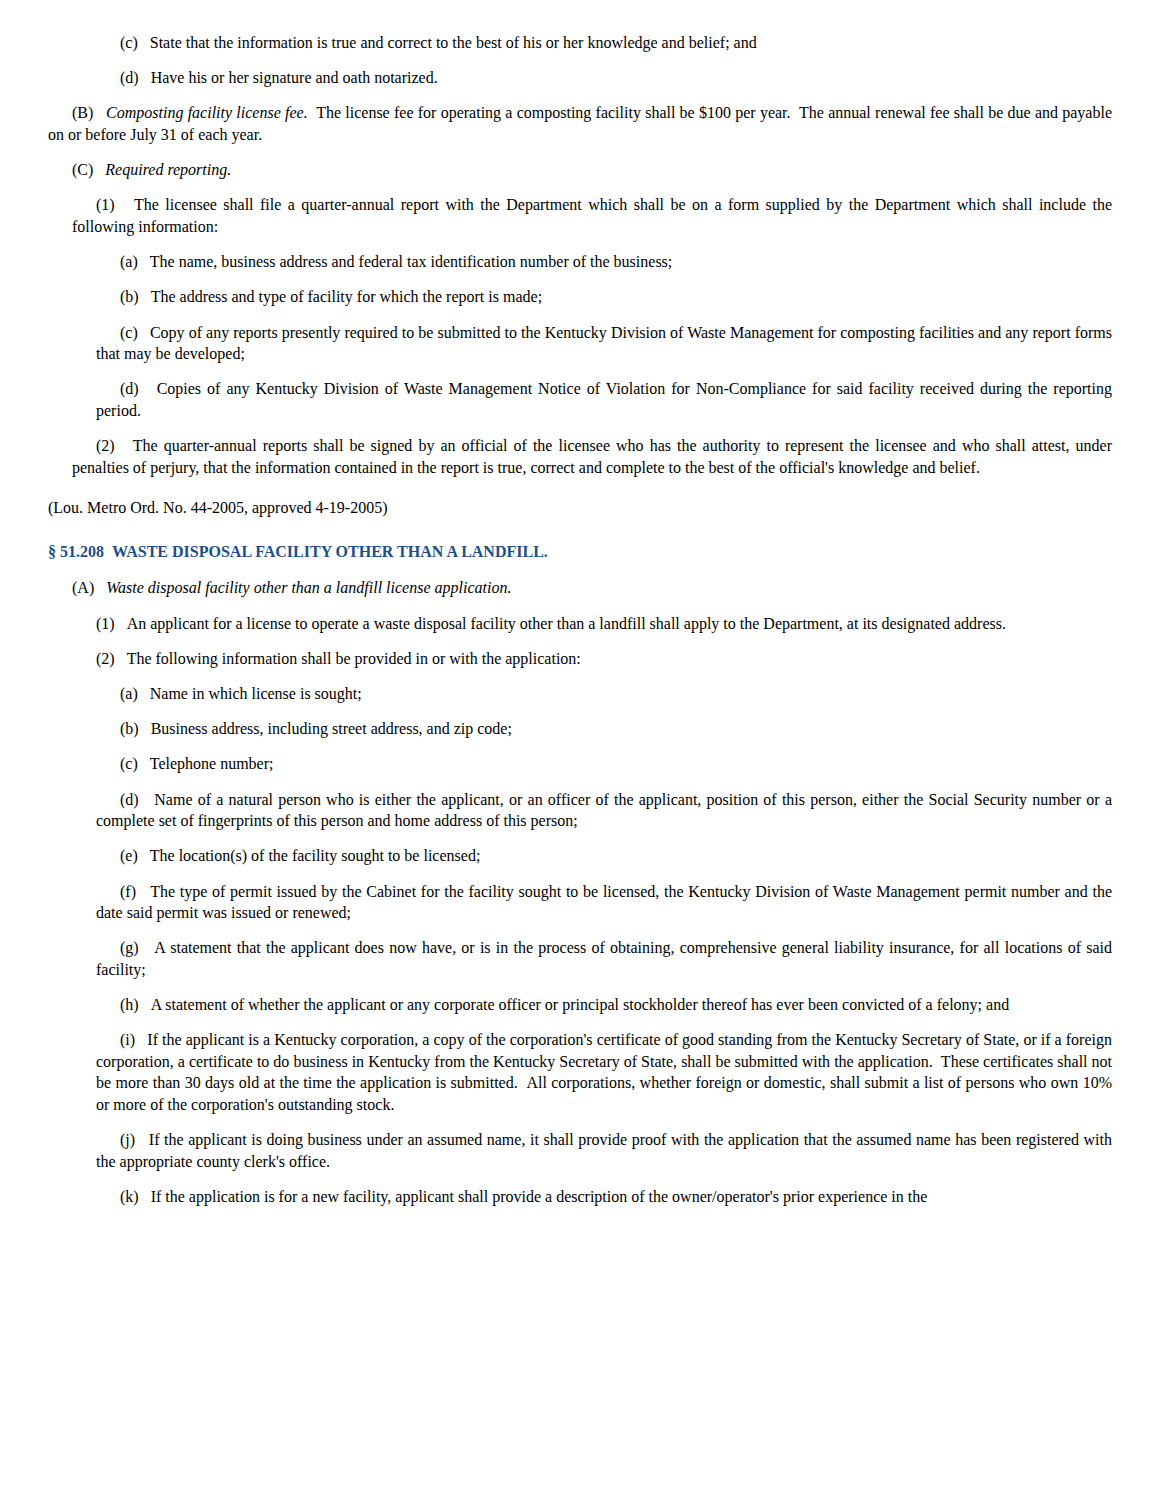(c) State that the information is true and correct to the best of his or her knowledge and belief; and
(d) Have his or her signature and oath notarized.
(B) Composting facility license fee. The license fee for operating a composting facility shall be $100 per year. The annual renewal fee shall be due and payable on or before July 31 of each year.
(C) Required reporting.
(1) The licensee shall file a quarter-annual report with the Department which shall be on a form supplied by the Department which shall include the following information:
(a) The name, business address and federal tax identification number of the business;
(b) The address and type of facility for which the report is made;
(c) Copy of any reports presently required to be submitted to the Kentucky Division of Waste Management for composting facilities and any report forms that may be developed;
(d) Copies of any Kentucky Division of Waste Management Notice of Violation for Non-Compliance for said facility received during the reporting period.
(2) The quarter-annual reports shall be signed by an official of the licensee who has the authority to represent the licensee and who shall attest, under penalties of perjury, that the information contained in the report is true, correct and complete to the best of the official's knowledge and belief.
(Lou. Metro Ord. No. 44-2005, approved 4-19-2005)
§ 51.208 WASTE DISPOSAL FACILITY OTHER THAN A LANDFILL.
(A) Waste disposal facility other than a landfill license application.
(1) An applicant for a license to operate a waste disposal facility other than a landfill shall apply to the Department, at its designated address.
(2) The following information shall be provided in or with the application:
(a) Name in which license is sought;
(b) Business address, including street address, and zip code;
(c) Telephone number;
(d) Name of a natural person who is either the applicant, or an officer of the applicant, position of this person, either the Social Security number or a complete set of fingerprints of this person and home address of this person;
(e) The location(s) of the facility sought to be licensed;
(f) The type of permit issued by the Cabinet for the facility sought to be licensed, the Kentucky Division of Waste Management permit number and the date said permit was issued or renewed;
(g) A statement that the applicant does now have, or is in the process of obtaining, comprehensive general liability insurance, for all locations of said facility;
(h) A statement of whether the applicant or any corporate officer or principal stockholder thereof has ever been convicted of a felony; and
(i) If the applicant is a Kentucky corporation, a copy of the corporation's certificate of good standing from the Kentucky Secretary of State, or if a foreign corporation, a certificate to do business in Kentucky from the Kentucky Secretary of State, shall be submitted with the application. These certificates shall not be more than 30 days old at the time the application is submitted. All corporations, whether foreign or domestic, shall submit a list of persons who own 10% or more of the corporation's outstanding stock.
(j) If the applicant is doing business under an assumed name, it shall provide proof with the application that the assumed name has been registered with the appropriate county clerk's office.
(k) If the application is for a new facility, applicant shall provide a description of the owner/operator's prior experience in the